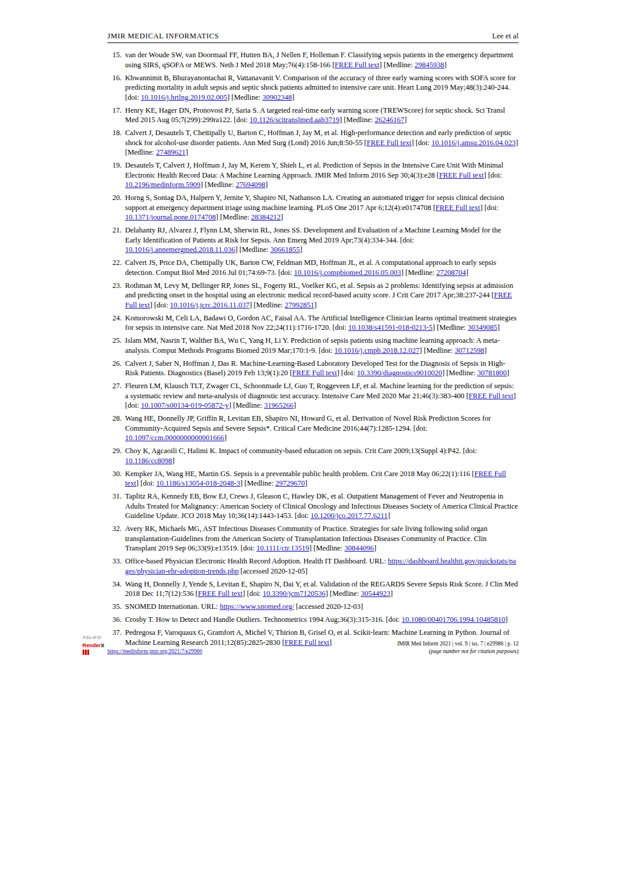JMIR MEDICAL INFORMATICS
Lee et al
van der Woude SW, van Doormaal FF, Hutten BA, J Nellen F, Holleman F. Classifying sepsis patients in the emergency department using SIRS, qSOFA or MEWS. Neth J Med 2018 May;76(4):158-166 [FREE Full text] [Medline: 29845938]
Khwannimit B, Bhurayanontachai R, Vattanavanit V. Comparison of the accuracy of three early warning scores with SOFA score for predicting mortality in adult sepsis and septic shock patients admitted to intensive care unit. Heart Lung 2019 May;48(3):240-244. [doi: 10.1016/j.hrtlng.2019.02.005] [Medline: 30902348]
Henry KE, Hager DN, Pronovost PJ, Saria S. A targeted real-time early warning score (TREWScore) for septic shock. Sci Transl Med 2015 Aug 05;7(299):299ra122. [doi: 10.1126/scitranslmed.aab3719] [Medline: 26246167]
Calvert J, Desautels T, Chettipally U, Barton C, Hoffman J, Jay M, et al. High-performance detection and early prediction of septic shock for alcohol-use disorder patients. Ann Med Surg (Lond) 2016 Jun;8:50-55 [FREE Full text] [doi: 10.1016/j.amsu.2016.04.023] [Medline: 27489621]
Desautels T, Calvert J, Hoffman J, Jay M, Kerem Y, Shieh L, et al. Prediction of Sepsis in the Intensive Care Unit With Minimal Electronic Health Record Data: A Machine Learning Approach. JMIR Med Inform 2016 Sep 30;4(3):e28 [FREE Full text] [doi: 10.2196/medinform.5909] [Medline: 27694098]
Horng S, Sontag DA, Halpern Y, Jernite Y, Shapiro NI, Nathanson LA. Creating an automated trigger for sepsis clinical decision support at emergency department triage using machine learning. PLoS One 2017 Apr 6;12(4):e0174708 [FREE Full text] [doi: 10.1371/journal.pone.0174708] [Medline: 28384212]
Delahanty RJ, Alvarez J, Flynn LM, Sherwin RL, Jones SS. Development and Evaluation of a Machine Learning Model for the Early Identification of Patients at Risk for Sepsis. Ann Emerg Med 2019 Apr;73(4):334-344. [doi: 10.1016/j.annemergmed.2018.11.036] [Medline: 30661855]
Calvert JS, Price DA, Chettipally UK, Barton CW, Feldman MD, Hoffman JL, et al. A computational approach to early sepsis detection. Comput Biol Med 2016 Jul 01;74:69-73. [doi: 10.1016/j.compbiomed.2016.05.003] [Medline: 27208704]
Rothman M, Levy M, Dellinger RP, Jones SL, Fogerty RL, Voelker KG, et al. Sepsis as 2 problems: Identifying sepsis at admission and predicting onset in the hospital using an electronic medical record-based acuity score. J Crit Care 2017 Apr;38:237-244 [FREE Full text] [doi: 10.1016/j.jcrc.2016.11.037] [Medline: 27992851]
Komorowski M, Celi LA, Badawi O, Gordon AC, Faisal AA. The Artificial Intelligence Clinician learns optimal treatment strategies for sepsis in intensive care. Nat Med 2018 Nov 22;24(11):1716-1720. [doi: 10.1038/s41591-018-0213-5] [Medline: 30349085]
Islam MM, Nasrin T, Walther BA, Wu C, Yang H, Li Y. Prediction of sepsis patients using machine learning approach: A meta-analysis. Comput Methods Programs Biomed 2019 Mar;170:1-9. [doi: 10.1016/j.cmpb.2018.12.027] [Medline: 30712598]
Calvert J, Saber N, Hoffman J, Das R. Machine-Learning-Based Laboratory Developed Test for the Diagnosis of Sepsis in High-Risk Patients. Diagnostics (Basel) 2019 Feb 13;9(1):20 [FREE Full text] [doi: 10.3390/diagnostics9010020] [Medline: 30781800]
Fleuren LM, Klausch TLT, Zwager CL, Schoonmade LJ, Guo T, Roggeveen LF, et al. Machine learning for the prediction of sepsis: a systematic review and meta-analysis of diagnostic test accuracy. Intensive Care Med 2020 Mar 21;46(3):383-400 [FREE Full text] [doi: 10.1007/s00134-019-05872-y] [Medline: 31965266]
Wang HE, Donnelly JP, Griffin R, Levitan EB, Shapiro NI, Howard G, et al. Derivation of Novel Risk Prediction Scores for Community-Acquired Sepsis and Severe Sepsis*. Critical Care Medicine 2016;44(7):1285-1294. [doi: 10.1097/ccm.0000000000001666]
Choy K, Agcaoili C, Halimi K. Impact of community-based education on sepsis. Crit Care 2009;13(Suppl 4):P42. [doi: 10.1186/cc8098]
Kempker JA, Wang HE, Martin GS. Sepsis is a preventable public health problem. Crit Care 2018 May 06;22(1):116 [FREE Full text] [doi: 10.1186/s13054-018-2048-3] [Medline: 29729670]
Taplitz RA, Kennedy EB, Bow EJ, Crews J, Gleason C, Hawley DK, et al. Outpatient Management of Fever and Neutropenia in Adults Treated for Malignancy: American Society of Clinical Oncology and Infectious Diseases Society of America Clinical Practice Guideline Update. JCO 2018 May 10;36(14):1443-1453. [doi: 10.1200/jco.2017.77.6211]
Avery RK, Michaels MG, AST Infectious Diseases Community of Practice. Strategies for safe living following solid organ transplantation-Guidelines from the American Society of Transplantation Infectious Diseases Community of Practice. Clin Transplant 2019 Sep 06;33(9):e13519. [doi: 10.1111/ctr.13519] [Medline: 30844096]
Office-based Physician Electronic Health Record Adoption. Health IT Dashboard. URL: https://dashboard.healthit.gov/quickstats/pages/physician-ehr-adoption-trends.php [accessed 2020-12-05]
Wang H, Donnelly J, Yende S, Levitan E, Shapiro N, Dai Y, et al. Validation of the REGARDS Severe Sepsis Risk Score. J Clin Med 2018 Dec 11;7(12):536 [FREE Full text] [doi: 10.3390/jcm7120536] [Medline: 30544923]
SNOMED Internationan. URL: https://www.snomed.org/ [accessed 2020-12-03]
Crosby T. How to Detect and Handle Outliers. Technometrics 1994 Aug;36(3):315-316. [doi: 10.1080/00401706.1994.10485810]
Pedregosa F, Varoquaux G, Gramfort A, Michel V, Thirion B, Grisel O, et al. Scikit-learn: Machine Learning in Python. Journal of Machine Learning Research 2011;12(85):2825-2830 [FREE Full text]
https://medinform.jmir.org/2021/7/e29986
JMIR Med Inform 2021 | vol. 9 | iss. 7 | e29986 | p. 12
(page number not for citation purposes)
XSL•FO
Render X